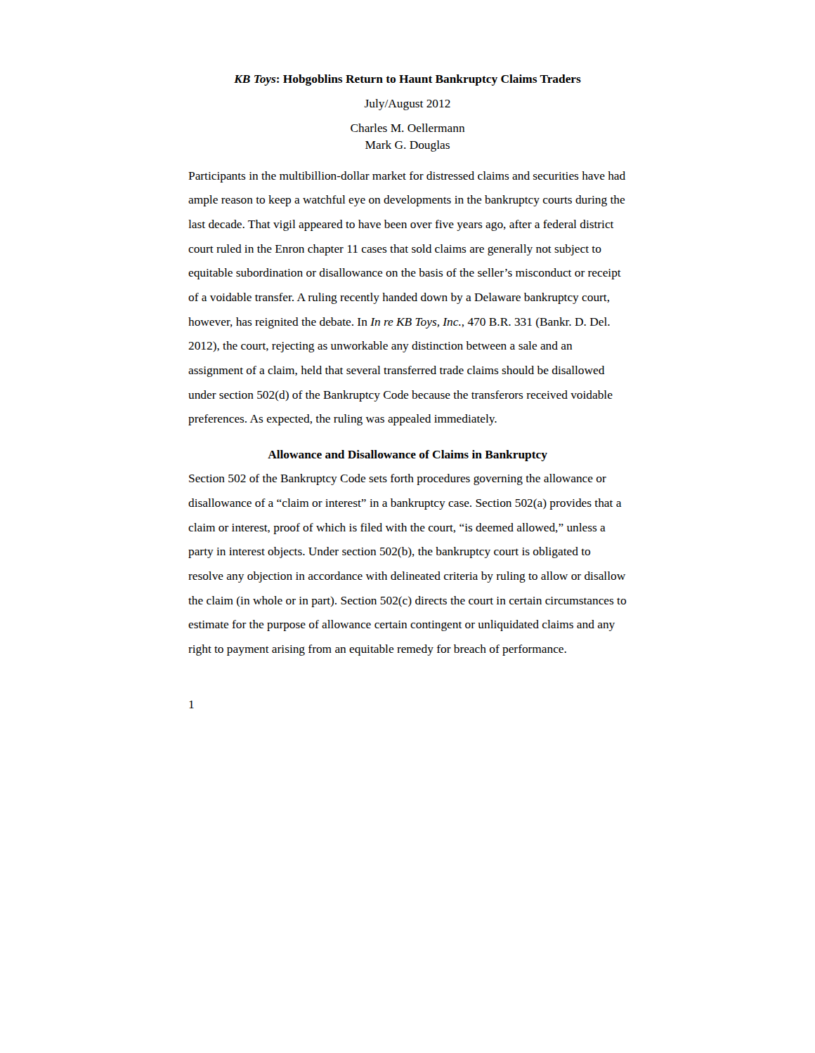KB Toys: Hobgoblins Return to Haunt Bankruptcy Claims Traders
July/August 2012
Charles M. Oellermann
Mark G. Douglas
Participants in the multibillion-dollar market for distressed claims and securities have had ample reason to keep a watchful eye on developments in the bankruptcy courts during the last decade. That vigil appeared to have been over five years ago, after a federal district court ruled in the Enron chapter 11 cases that sold claims are generally not subject to equitable subordination or disallowance on the basis of the seller’s misconduct or receipt of a voidable transfer. A ruling recently handed down by a Delaware bankruptcy court, however, has reignited the debate. In In re KB Toys, Inc., 470 B.R. 331 (Bankr. D. Del. 2012), the court, rejecting as unworkable any distinction between a sale and an assignment of a claim, held that several transferred trade claims should be disallowed under section 502(d) of the Bankruptcy Code because the transferors received voidable preferences. As expected, the ruling was appealed immediately.
Allowance and Disallowance of Claims in Bankruptcy
Section 502 of the Bankruptcy Code sets forth procedures governing the allowance or disallowance of a “claim or interest” in a bankruptcy case. Section 502(a) provides that a claim or interest, proof of which is filed with the court, “is deemed allowed,” unless a party in interest objects. Under section 502(b), the bankruptcy court is obligated to resolve any objection in accordance with delineated criteria by ruling to allow or disallow the claim (in whole or in part). Section 502(c) directs the court in certain circumstances to estimate for the purpose of allowance certain contingent or unliquidated claims and any right to payment arising from an equitable remedy for breach of performance.
1